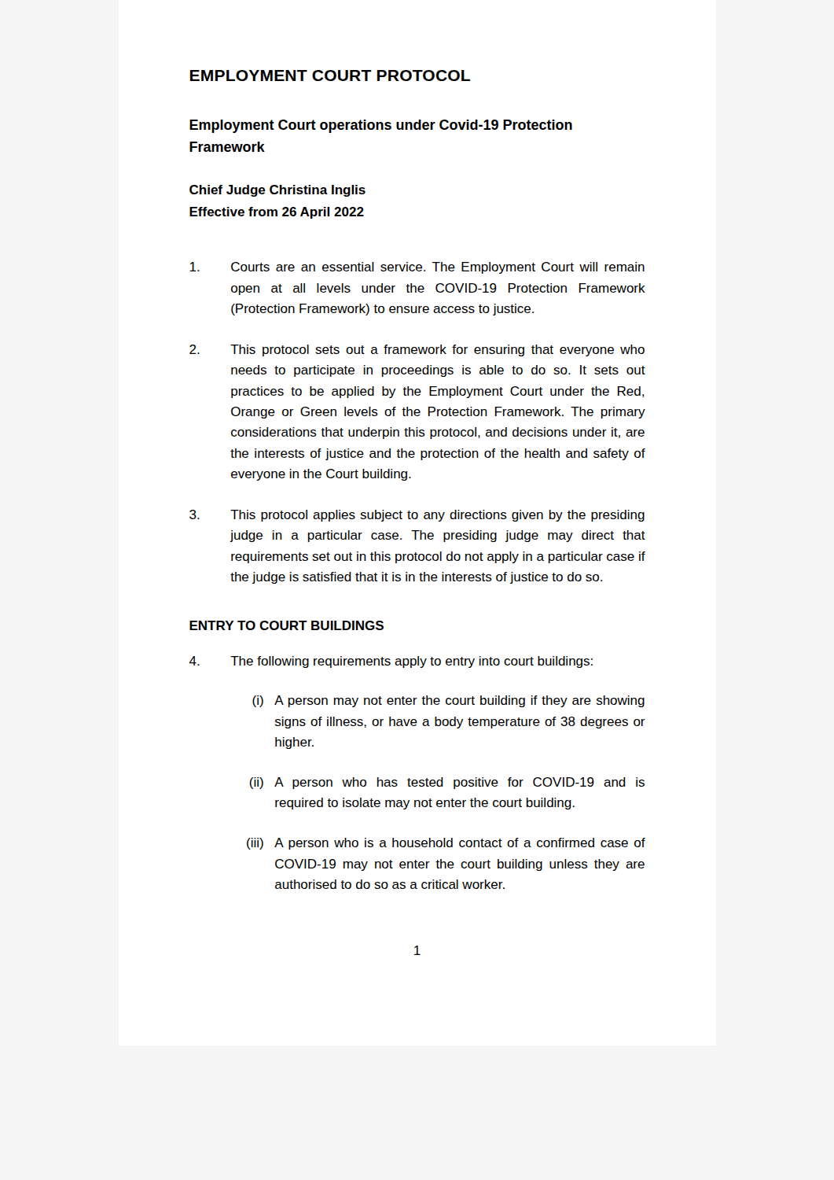EMPLOYMENT COURT PROTOCOL
Employment Court operations under Covid-19 Protection Framework
Chief Judge Christina Inglis
Effective from 26 April 2022
Courts are an essential service. The Employment Court will remain open at all levels under the COVID-19 Protection Framework (Protection Framework) to ensure access to justice.
This protocol sets out a framework for ensuring that everyone who needs to participate in proceedings is able to do so. It sets out practices to be applied by the Employment Court under the Red, Orange or Green levels of the Protection Framework. The primary considerations that underpin this protocol, and decisions under it, are the interests of justice and the protection of the health and safety of everyone in the Court building.
This protocol applies subject to any directions given by the presiding judge in a particular case. The presiding judge may direct that requirements set out in this protocol do not apply in a particular case if the judge is satisfied that it is in the interests of justice to do so.
Entry to Court Buildings
The following requirements apply to entry into court buildings:
A person may not enter the court building if they are showing signs of illness, or have a body temperature of 38 degrees or higher.
A person who has tested positive for COVID-19 and is required to isolate may not enter the court building.
A person who is a household contact of a confirmed case of COVID-19 may not enter the court building unless they are authorised to do so as a critical worker.
1